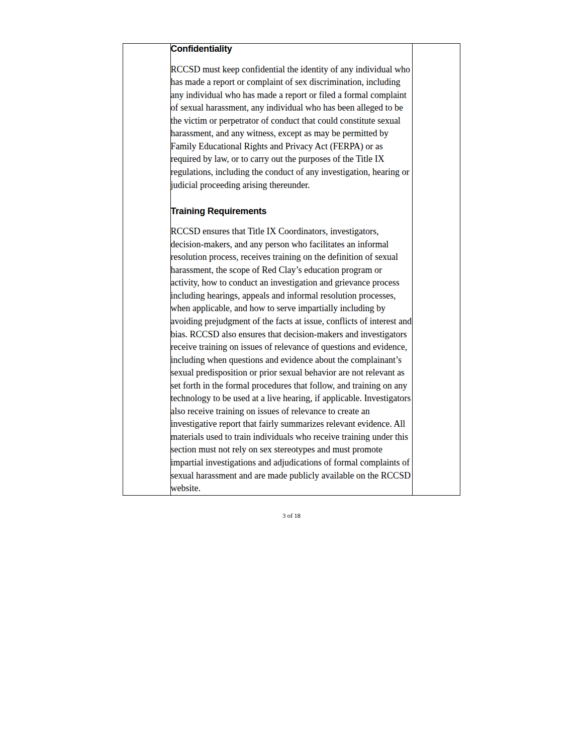| | Confidentiality RCCSD must keep confidential the identity of any individual who has made a report or complaint of sex discrimination, including any individual who has made a report or filed a formal complaint of sexual harassment, any individual who has been alleged to be the victim or perpetrator of conduct that could constitute sexual harassment, and any witness, except as may be permitted by Family Educational Rights and Privacy Act (FERPA) or as required by law, or to carry out the purposes of the Title IX regulations, including the conduct of any investigation, hearing or judicial proceeding arising thereunder. Training Requirements RCCSD ensures that Title IX Coordinators, investigators, decision-makers, and any person who facilitates an informal resolution process, receives training on the definition of sexual harassment, the scope of Red Clay’s education program or activity, how to conduct an investigation and grievance process including hearings, appeals and informal resolution processes, when applicable, and how to serve impartially including by avoiding prejudgment of the facts at issue, conflicts of interest and bias. RCCSD also ensures that decision-makers and investigators receive training on issues of relevance of questions and evidence, including when questions and evidence about the complainant’s sexual predisposition or prior sexual behavior are not relevant as set forth in the formal procedures that follow, and training on any technology to be used at a live hearing, if applicable. Investigators also receive training on issues of relevance to create an investigative report that fairly summarizes relevant evidence. All materials used to train individuals who receive training under this section must not rely on sex stereotypes and must promote impartial investigations and adjudications of formal complaints of sexual harassment and are made publicly available on the RCCSD website. | |
3 of 18